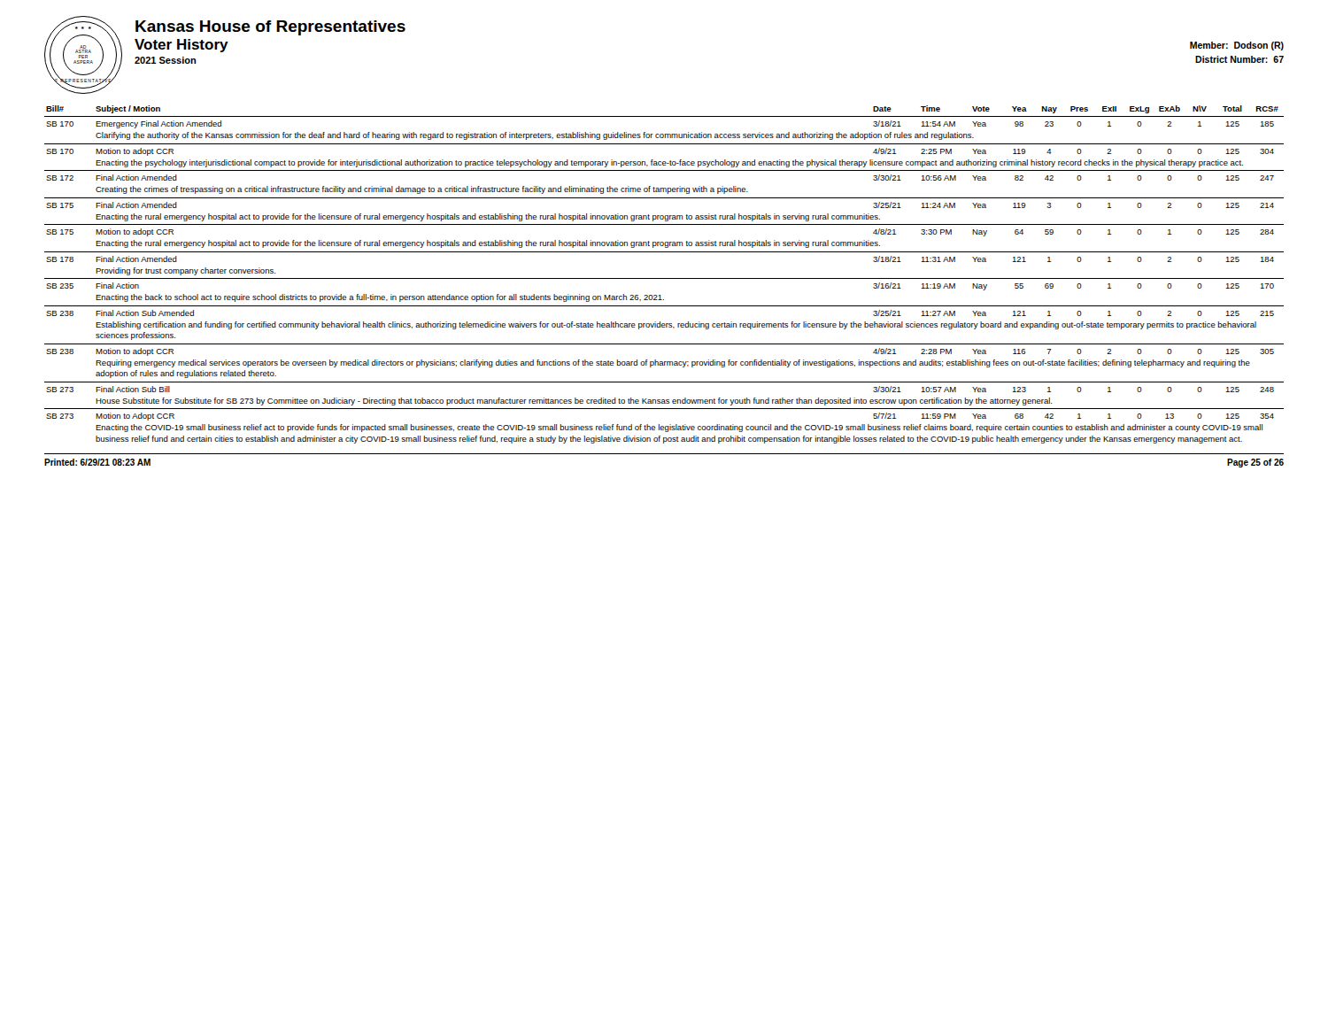★ ★ ★
AD
ASTRA
PER
ASPERA
OF REPRESENTATIVES
Kansas House of Representatives
Voter History
2021 Session
Member: Dodson (R)
District Number: 67
| Bill# | Subject / Motion | Date | Time | Vote | Yea | Nay | Pres | ExII | ExLg | ExAb | N\V | Total | RCS# |
| --- | --- | --- | --- | --- | --- | --- | --- | --- | --- | --- | --- | --- | --- |
| SB 170 | Emergency Final Action Amended | 3/18/21 | 11:54 AM | Yea | 98 | 23 | 0 | 1 | 0 | 2 | 1 | 125 | 185 |
| | Clarifying the authority of the Kansas commission for the deaf and hard of hearing with regard to registration of interpreters, establishing guidelines for communication access services and authorizing the adoption of rules and regulations. |
| SB 170 | Motion to adopt CCR | 4/9/21 | 2:25 PM | Yea | 119 | 4 | 0 | 2 | 0 | 0 | 0 | 125 | 304 |
| | Enacting the psychology interjurisdictional compact to provide for interjurisdictional authorization to practice telepsychology and temporary in-person, face-to-face psychology and enacting the physical therapy licensure compact and authorizing criminal history record checks in the physical therapy practice act. |
| SB 172 | Final Action Amended | 3/30/21 | 10:56 AM | Yea | 82 | 42 | 0 | 1 | 0 | 0 | 0 | 125 | 247 |
| | Creating the crimes of trespassing on a critical infrastructure facility and criminal damage to a critical infrastructure facility and eliminating the crime of tampering with a pipeline. |
| SB 175 | Final Action Amended | 3/25/21 | 11:24 AM | Yea | 119 | 3 | 0 | 1 | 0 | 2 | 0 | 125 | 214 |
| | Enacting the rural emergency hospital act to provide for the licensure of rural emergency hospitals and establishing the rural hospital innovation grant program to assist rural hospitals in serving rural communities. |
| SB 175 | Motion to adopt CCR | 4/8/21 | 3:30 PM | Nay | 64 | 59 | 0 | 1 | 0 | 1 | 0 | 125 | 284 |
| | Enacting the rural emergency hospital act to provide for the licensure of rural emergency hospitals and establishing the rural hospital innovation grant program to assist rural hospitals in serving rural communities. |
| SB 178 | Final Action Amended | 3/18/21 | 11:31 AM | Yea | 121 | 1 | 0 | 1 | 0 | 2 | 0 | 125 | 184 |
| | Providing for trust company charter conversions. |
| SB 235 | Final Action | 3/16/21 | 11:19 AM | Nay | 55 | 69 | 0 | 1 | 0 | 0 | 0 | 125 | 170 |
| | Enacting the back to school act to require school districts to provide a full-time, in person attendance option for all students beginning on March 26, 2021. |
| SB 238 | Final Action Sub Amended | 3/25/21 | 11:27 AM | Yea | 121 | 1 | 0 | 1 | 0 | 2 | 0 | 125 | 215 |
| | Establishing certification and funding for certified community behavioral health clinics, authorizing telemedicine waivers for out-of-state healthcare providers, reducing certain requirements for licensure by the behavioral sciences regulatory board and expanding out-of-state temporary permits to practice behavioral sciences professions. |
| SB 238 | Motion to adopt CCR | 4/9/21 | 2:28 PM | Yea | 116 | 7 | 0 | 2 | 0 | 0 | 0 | 125 | 305 |
| | Requiring emergency medical services operators be overseen by medical directors or physicians; clarifying duties and functions of the state board of pharmacy; providing for confidentiality of investigations, inspections and audits; establishing fees on out-of-state facilities; defining telepharmacy and requiring the adoption of rules and regulations related thereto. |
| SB 273 | Final Action Sub Bill | 3/30/21 | 10:57 AM | Yea | 123 | 1 | 0 | 1 | 0 | 0 | 0 | 125 | 248 |
| | House Substitute for Substitute for SB 273 by Committee on Judiciary - Directing that tobacco product manufacturer remittances be credited to the Kansas endowment for youth fund rather than deposited into escrow upon certification by the attorney general. |
| SB 273 | Motion to Adopt CCR | 5/7/21 | 11:59 PM | Yea | 68 | 42 | 1 | 1 | 0 | 13 | 0 | 125 | 354 |
| | Enacting the COVID-19 small business relief act to provide funds for impacted small businesses, create the COVID-19 small business relief fund of the legislative coordinating council and the COVID-19 small business relief claims board, require certain counties to establish and administer a county COVID-19 small business relief fund and certain cities to establish and administer a city COVID-19 small business relief fund, require a study by the legislative division of post audit and prohibit compensation for intangible losses related to the COVID-19 public health emergency under the Kansas emergency management act. |
Printed: 6/29/21 08:23 AM
Page 25 of 26